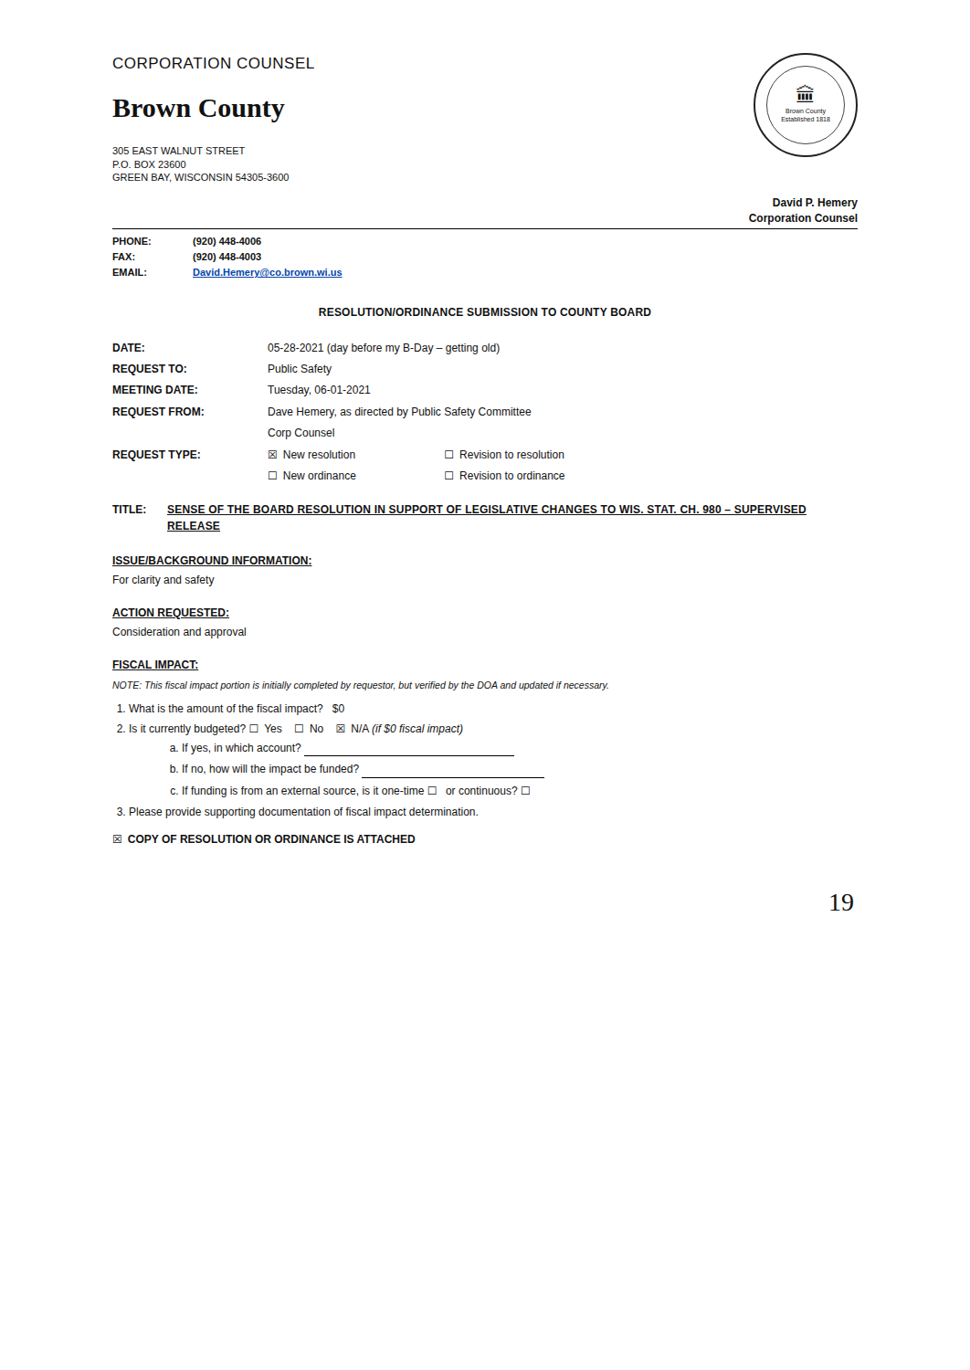🏛
Brown County
Established 1818
CORPORATION COUNSEL
Brown County
305 EAST WALNUT STREET
P.O. BOX 23600
GREEN BAY, WISCONSIN 54305-3600
David P. Hemery
Corporation Counsel
| PHONE: | (920) 448-4006 |
| FAX: | (920) 448-4003 |
| EMAIL: | David.Hemery@co.brown.wi.us |
RESOLUTION/ORDINANCE SUBMISSION TO COUNTY BOARD
| DATE: | 05-28-2021 (day before my B-Day – getting old) |
| REQUEST TO: | Public Safety |
| MEETING DATE: | Tuesday, 06-01-2021 |
| REQUEST FROM: | Dave Hemery, as directed by Public Safety Committee |
| | Corp Counsel |
| REQUEST TYPE: | ☒ New resolution ☐ Revision to resolution |
| | ☐ New ordinance ☐ Revision to ordinance |
| TITLE: | SENSE OF THE BOARD RESOLUTION IN SUPPORT OF LEGISLATIVE CHANGES TO WIS. STAT. CH. 980 – SUPERVISED RELEASE |
ISSUE/BACKGROUND INFORMATION:
For clarity and safety
ACTION REQUESTED:
Consideration and approval
FISCAL IMPACT:
NOTE: This fiscal impact portion is initially completed by requestor, but verified by the DOA and updated if necessary.
What is the amount of the fiscal impact? $0
Is it currently budgeted? ☐Yes ☐No ☒N/A (if $0 fiscal impact)
If yes, in which account?
If no, how will the impact be funded?
If funding is from an external source, is it one-time ☐ or continuous? ☐
Please provide supporting documentation of fiscal impact determination.
☒COPY OF RESOLUTION OR ORDINANCE IS ATTACHED
19